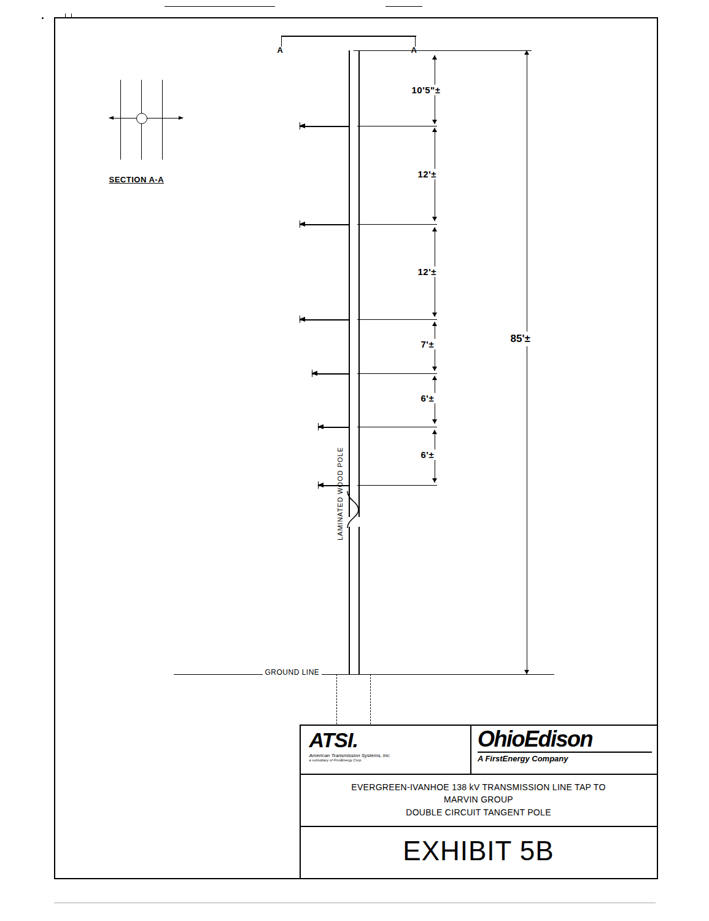SECTION A-A
A
A
10'5"±
12'±
12'±
7'±
6'±
6'±
85'±
GROUND LINE
LAMINATED WOOD POLE
ATSI.
American Transmission Systems, Inc. a subsidiary of FirstEnergy Corp.
OhioEdison
A FirstEnergy Company
EVERGREEN-IVANHOE 138 kV TRANSMISSION LINE TAP TO
MARVIN GROUP
DOUBLE CIRCUIT TANGENT POLE
EXHIBIT 5B